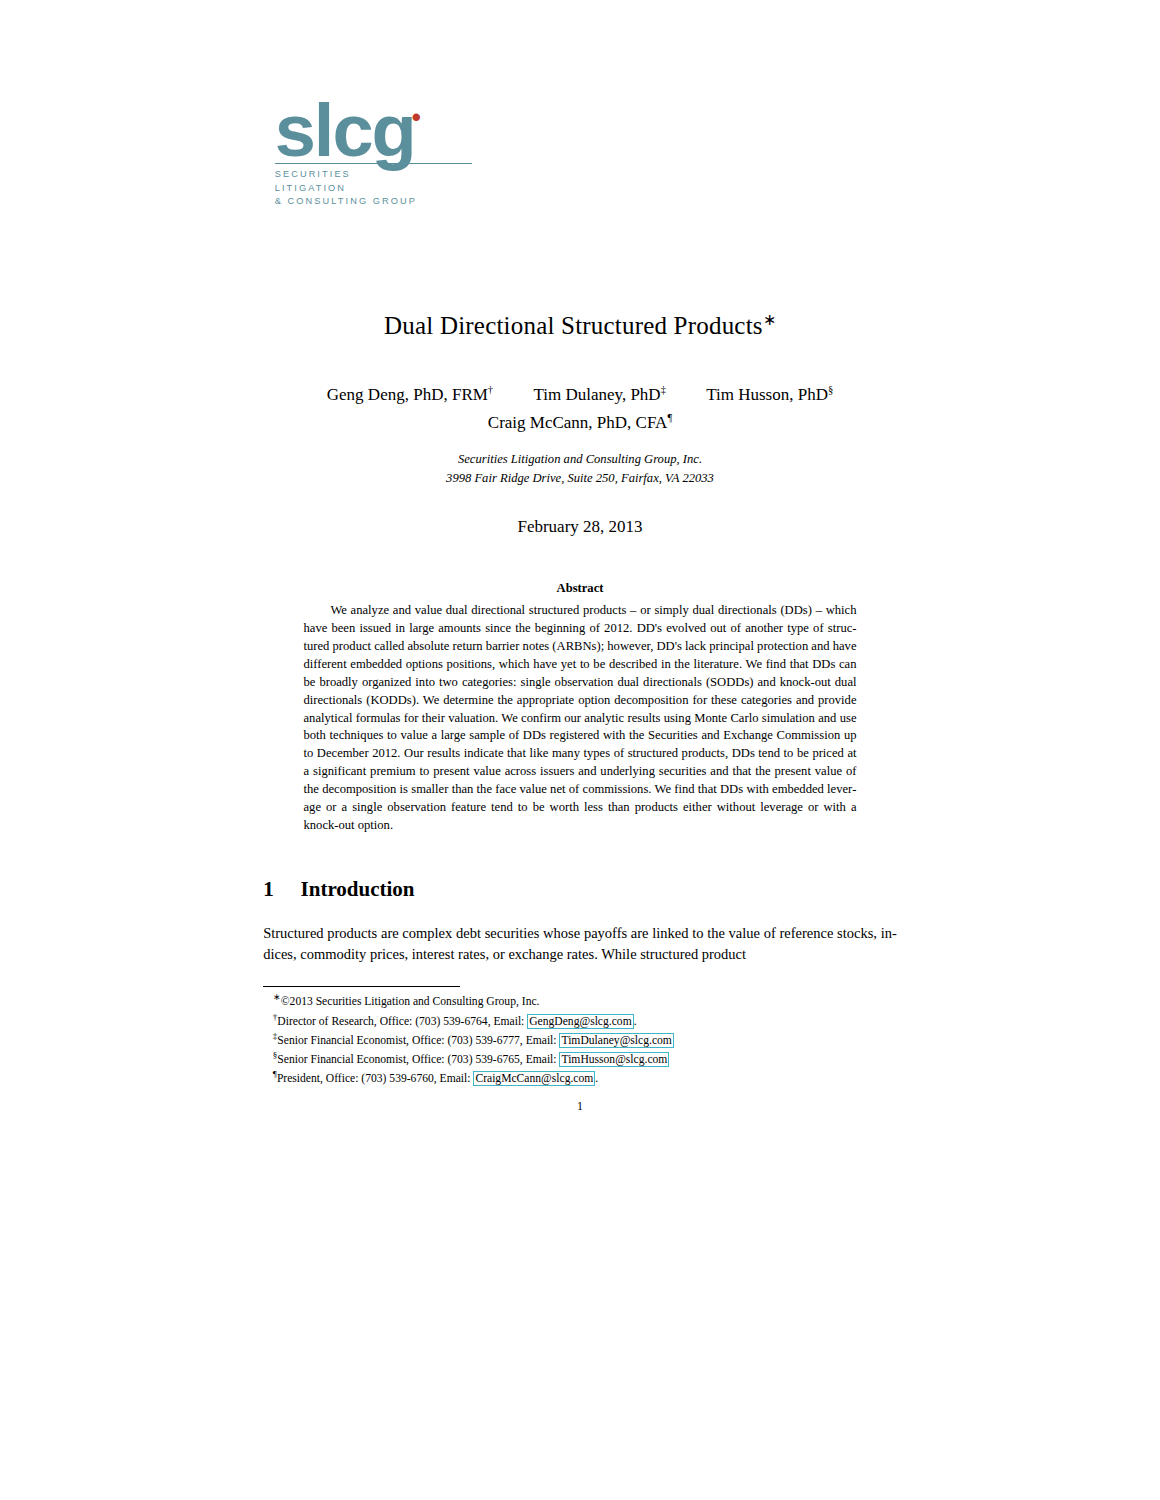slcg•
Securities
Litigation
& Consulting Group
Dual Directional Structured Products∗
Geng Deng, PhD, FRM† Tim Dulaney, PhD‡ Tim Husson, PhD§ Craig McCann, PhD, CFA¶
Securities Litigation and Consulting Group, Inc.
3998 Fair Ridge Drive, Suite 250, Fairfax, VA 22033
February 28, 2013
Abstract
We analyze and value dual directional structured products – or simply dual directionals (DDs) – which have been issued in large amounts since the beginning of 2012. DD's evolved out of another type of structured product called absolute return barrier notes (ARBNs); however, DD's lack principal protection and have different embedded options positions, which have yet to be described in the literature. We find that DDs can be broadly organized into two categories: single observation dual directionals (SODDs) and knock-out dual directionals (KODDs). We determine the appropriate option decomposition for these categories and provide analytical formulas for their valuation. We confirm our analytic results using Monte Carlo simulation and use both techniques to value a large sample of DDs registered with the Securities and Exchange Commission up to December 2012. Our results indicate that like many types of structured products, DDs tend to be priced at a significant premium to present value across issuers and underlying securities and that the present value of the decomposition is smaller than the face value net of commissions. We find that DDs with embedded leverage or a single observation feature tend to be worth less than products either without leverage or with a knock-out option.
1 Introduction
Structured products are complex debt securities whose payoffs are linked to the value of reference stocks, indices, commodity prices, interest rates, or exchange rates. While structured product
∗©2013 Securities Litigation and Consulting Group, Inc.
†Director of Research, Office: (703) 539-6764, Email: GengDeng@slcg.com.
‡Senior Financial Economist, Office: (703) 539-6777, Email: TimDulaney@slcg.com
§Senior Financial Economist, Office: (703) 539-6765, Email: TimHusson@slcg.com
¶President, Office: (703) 539-6760, Email: CraigMcCann@slcg.com.
1